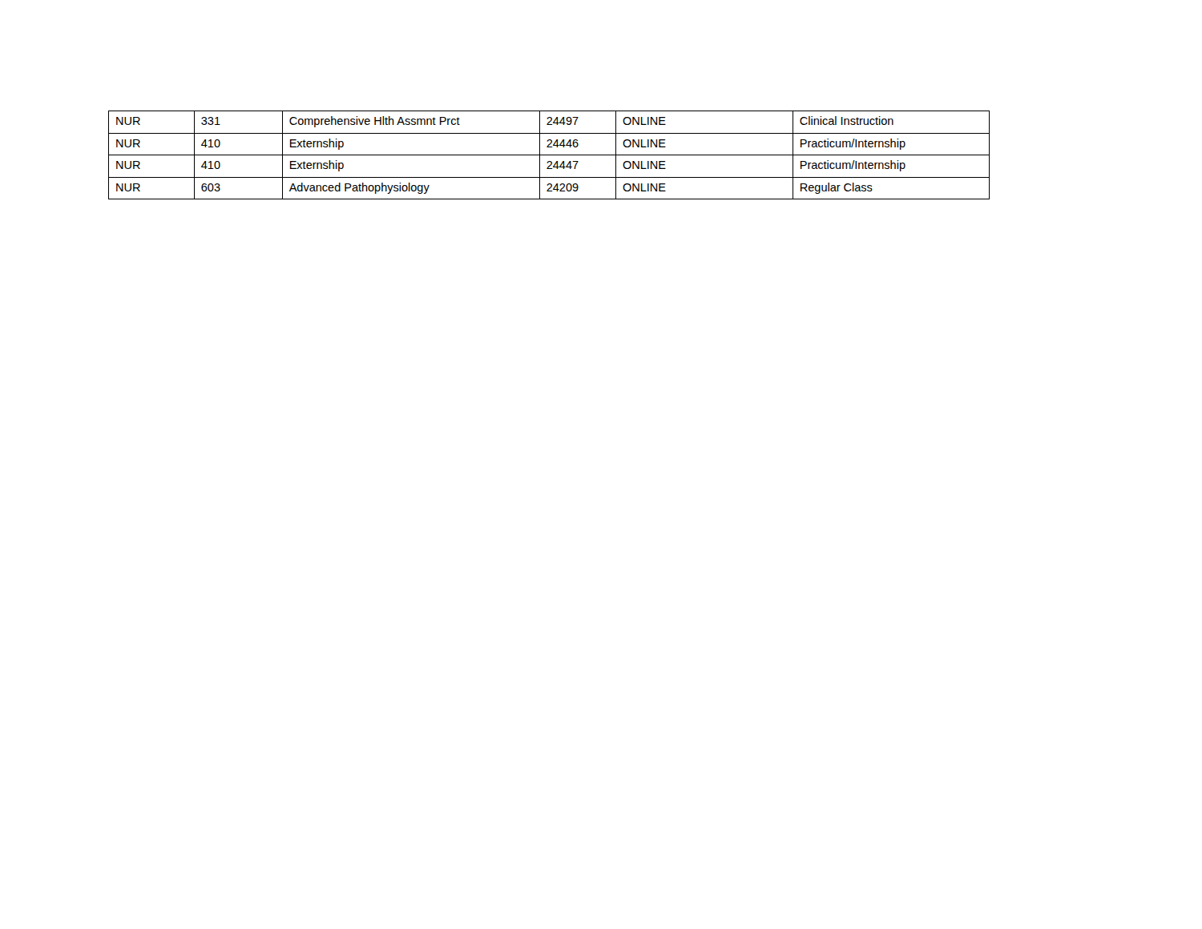| NUR | 331 | Comprehensive Hlth Assmnt Prct | 24497 | ONLINE | Clinical Instruction |
| NUR | 410 | Externship | 24446 | ONLINE | Practicum/Internship |
| NUR | 410 | Externship | 24447 | ONLINE | Practicum/Internship |
| NUR | 603 | Advanced Pathophysiology | 24209 | ONLINE | Regular Class |